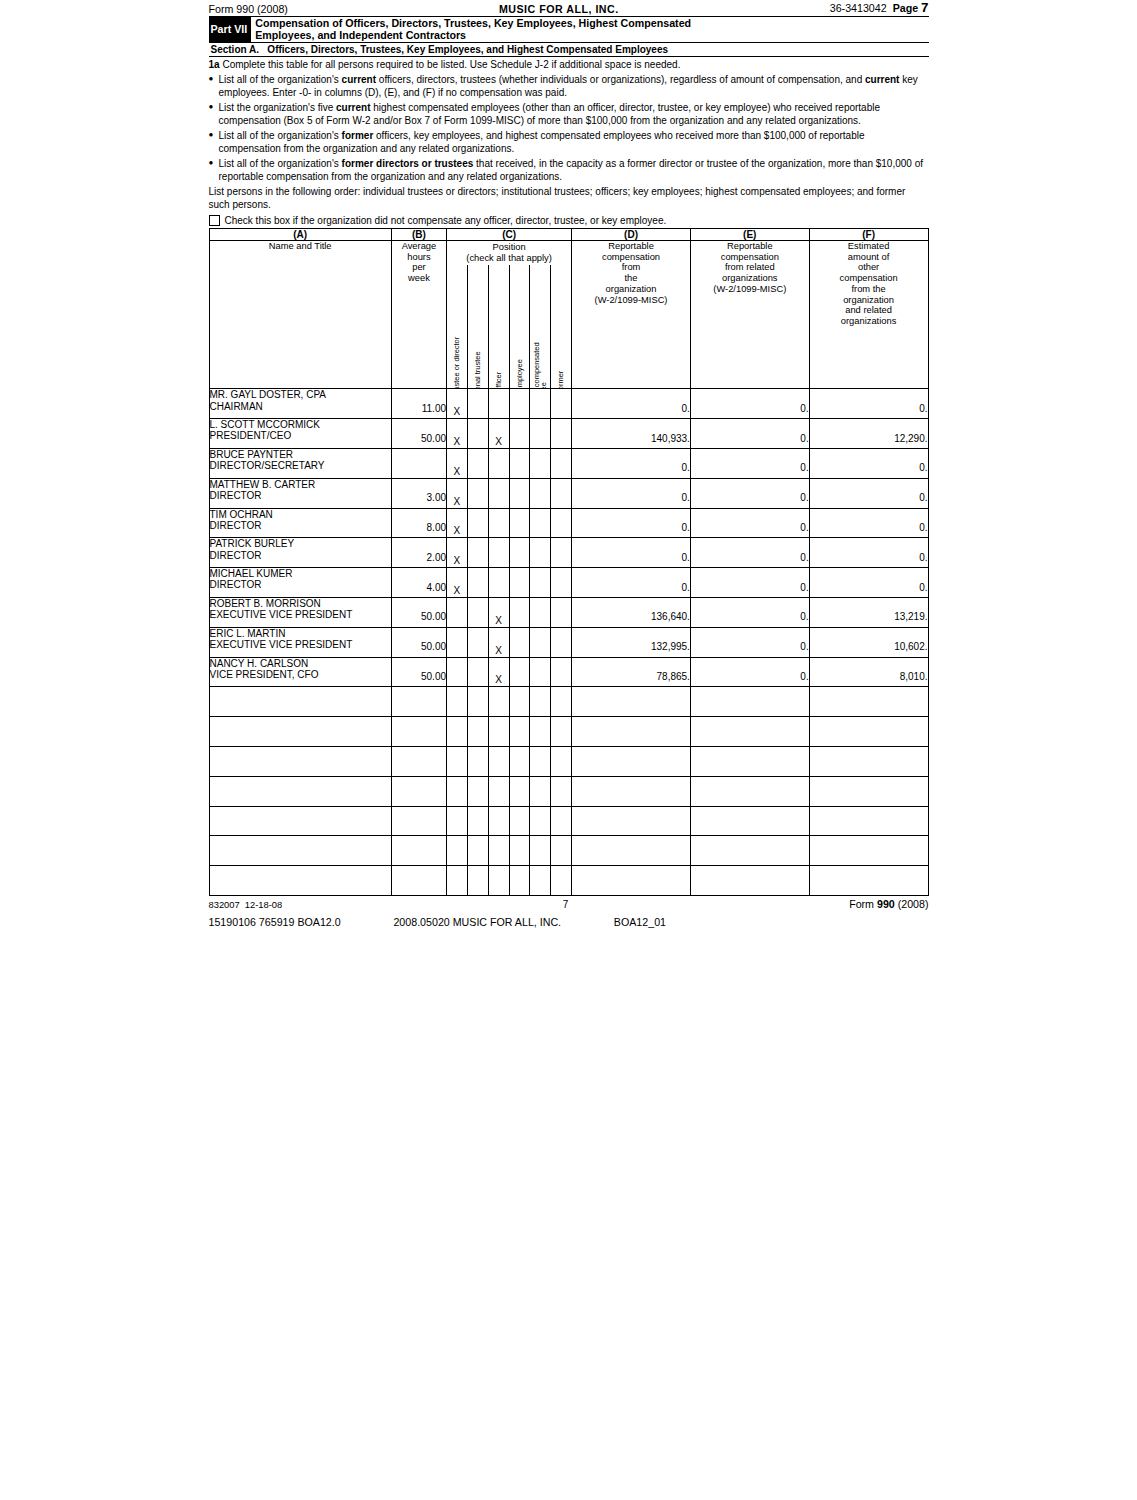Form 990 (2008)
MUSIC FOR ALL, INC.
36-3413042 Page 7
Part VII
Compensation of Officers, Directors, Trustees, Key Employees, Highest Compensated Employees, and Independent Contractors
Section A. Officers, Directors, Trustees, Key Employees, and Highest Compensated Employees
1a Complete this table for all persons required to be listed. Use Schedule J-2 if additional space is needed.
List all of the organization's current officers, directors, trustees (whether individuals or organizations), regardless of amount of compensation, and current key employees. Enter -0- in columns (D), (E), and (F) if no compensation was paid.
List the organization's five current highest compensated employees (other than an officer, director, trustee, or key employee) who received reportable compensation (Box 5 of Form W-2 and/or Box 7 of Form 1099-MISC) of more than $100,000 from the organization and any related organizations.
List all of the organization's former officers, key employees, and highest compensated employees who received more than $100,000 of reportable compensation from the organization and any related organizations.
List all of the organization's former directors or trustees that received, in the capacity as a former director or trustee of the organization, more than $10,000 of reportable compensation from the organization and any related organizations.
List persons in the following order: individual trustees or directors; institutional trustees; officers; key employees; highest compensated employees; and former such persons.
Check this box if the organization did not compensate any officer, director, trustee, or key employee.
| (A) | (B) | (C) | (D) | (E) | (F) |
| Name and Title | Average hours per week | Position (check all that apply) Individual trustee or director Institutional trustee Officer Key employee Highest compensated employee Former | Reportable compensation from the organization (W-2/1099-MISC) | Reportable compensation from related organizations (W-2/1099-MISC) | Estimated amount of other compensation from the organization and related organizations |
| MR. GAYL DOSTER, CPA CHAIRMAN | 11.00 | X | 0. | 0. | 0. |
| L. SCOTT MCCORMICK PRESIDENT/CEO | 50.00 | X X | 140,933. | 0. | 12,290. |
| BRUCE PAYNTER DIRECTOR/SECRETARY | | X | 0. | 0. | 0. |
| MATTHEW B. CARTER DIRECTOR | 3.00 | X | 0. | 0. | 0. |
| TIM OCHRAN DIRECTOR | 8.00 | X | 0. | 0. | 0. |
| PATRICK BURLEY DIRECTOR | 2.00 | X | 0. | 0. | 0. |
| MICHAEL KUMER DIRECTOR | 4.00 | X | 0. | 0. | 0. |
| ROBERT B. MORRISON EXECUTIVE VICE PRESIDENT | 50.00 | X | 136,640. | 0. | 13,219. |
| ERIC L. MARTIN EXECUTIVE VICE PRESIDENT | 50.00 | X | 132,995. | 0. | 10,602. |
| NANCY H. CARLSON VICE PRESIDENT, CFO | 50.00 | X | 78,865. | 0. | 8,010. |
832007 12-18-08
7
Form 990 (2008)
15190106 765919 BOA12.0
2008.05020 MUSIC FOR ALL, INC.
BOA12_01